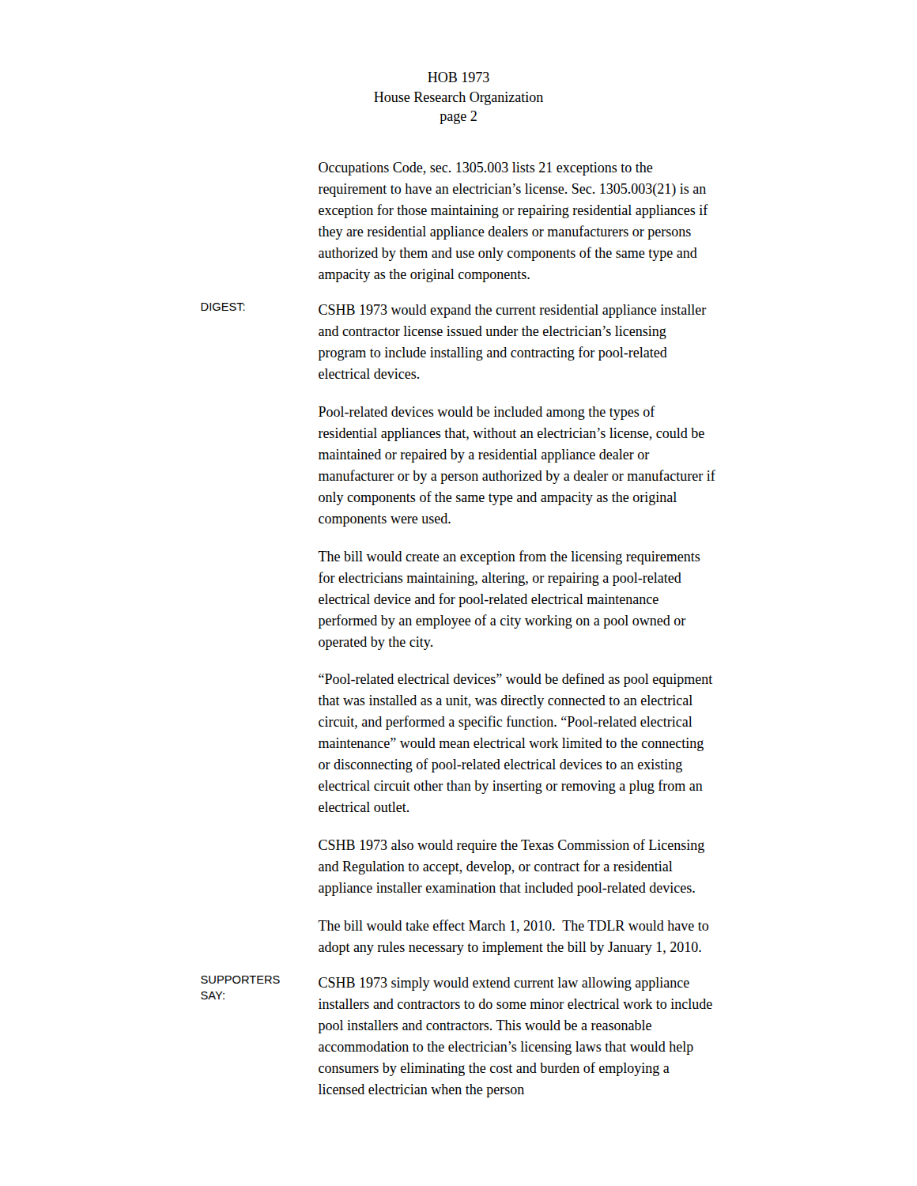HOB 1973
House Research Organization
page 2
| | Occupations Code, sec. 1305.003 lists 21 exceptions to the requirement to have an electrician’s license. Sec. 1305.003(21) is an exception for those maintaining or repairing residential appliances if they are residential appliance dealers or manufacturers or persons authorized by them and use only components of the same type and ampacity as the original components. |
| DIGEST: | CSHB 1973 would expand the current residential appliance installer and contractor license issued under the electrician’s licensing program to include installing and contracting for pool-related electrical devices. Pool-related devices would be included among the types of residential appliances that, without an electrician’s license, could be maintained or repaired by a residential appliance dealer or manufacturer or by a person authorized by a dealer or manufacturer if only components of the same type and ampacity as the original components were used. The bill would create an exception from the licensing requirements for electricians maintaining, altering, or repairing a pool-related electrical device and for pool-related electrical maintenance performed by an employee of a city working on a pool owned or operated by the city. “Pool-related electrical devices” would be defined as pool equipment that was installed as a unit, was directly connected to an electrical circuit, and performed a specific function. “Pool-related electrical maintenance” would mean electrical work limited to the connecting or disconnecting of pool-related electrical devices to an existing electrical circuit other than by inserting or removing a plug from an electrical outlet. CSHB 1973 also would require the Texas Commission of Licensing and Regulation to accept, develop, or contract for a residential appliance installer examination that included pool-related devices. The bill would take effect March 1, 2010. The TDLR would have to adopt any rules necessary to implement the bill by January 1, 2010. |
| SUPPORTERS SAY: | CSHB 1973 simply would extend current law allowing appliance installers and contractors to do some minor electrical work to include pool installers and contractors. This would be a reasonable accommodation to the electrician’s licensing laws that would help consumers by eliminating the cost and burden of employing a licensed electrician when the person |